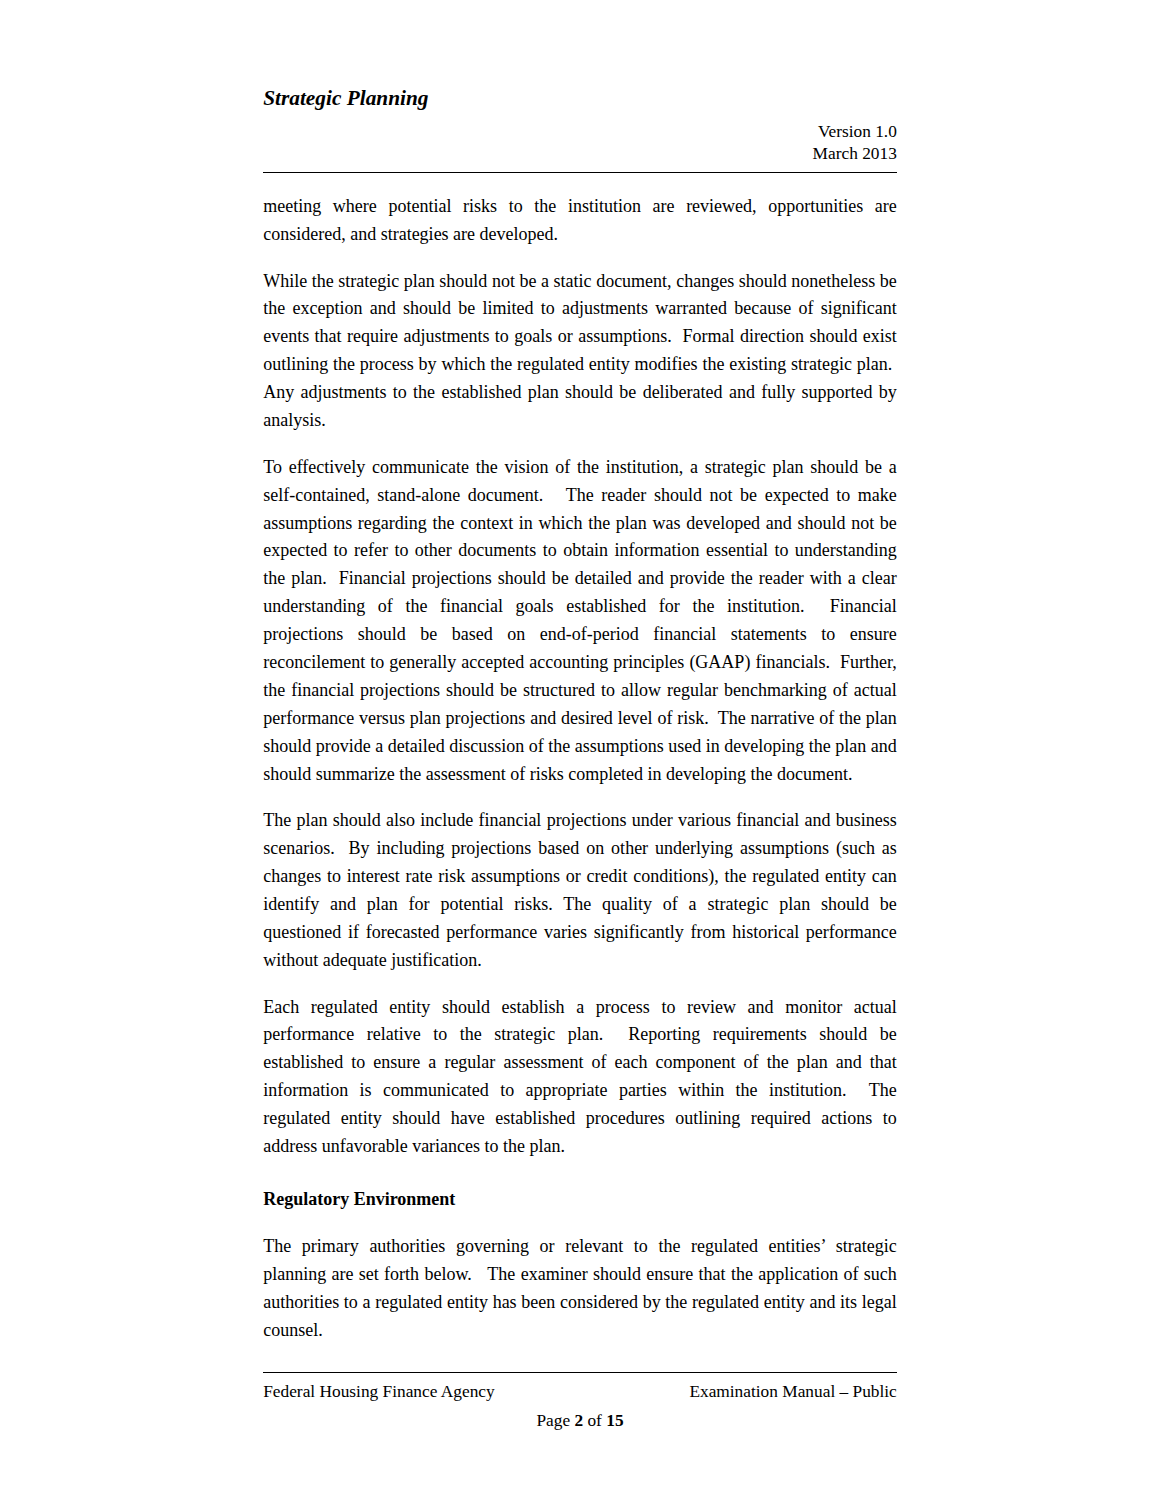Strategic Planning
Version 1.0
March 2013
meeting where potential risks to the institution are reviewed, opportunities are considered, and strategies are developed.
While the strategic plan should not be a static document, changes should nonetheless be the exception and should be limited to adjustments warranted because of significant events that require adjustments to goals or assumptions. Formal direction should exist outlining the process by which the regulated entity modifies the existing strategic plan. Any adjustments to the established plan should be deliberated and fully supported by analysis.
To effectively communicate the vision of the institution, a strategic plan should be a self-contained, stand-alone document. The reader should not be expected to make assumptions regarding the context in which the plan was developed and should not be expected to refer to other documents to obtain information essential to understanding the plan. Financial projections should be detailed and provide the reader with a clear understanding of the financial goals established for the institution. Financial projections should be based on end-of-period financial statements to ensure reconcilement to generally accepted accounting principles (GAAP) financials. Further, the financial projections should be structured to allow regular benchmarking of actual performance versus plan projections and desired level of risk. The narrative of the plan should provide a detailed discussion of the assumptions used in developing the plan and should summarize the assessment of risks completed in developing the document.
The plan should also include financial projections under various financial and business scenarios. By including projections based on other underlying assumptions (such as changes to interest rate risk assumptions or credit conditions), the regulated entity can identify and plan for potential risks. The quality of a strategic plan should be questioned if forecasted performance varies significantly from historical performance without adequate justification.
Each regulated entity should establish a process to review and monitor actual performance relative to the strategic plan. Reporting requirements should be established to ensure a regular assessment of each component of the plan and that information is communicated to appropriate parties within the institution. The regulated entity should have established procedures outlining required actions to address unfavorable variances to the plan.
Regulatory Environment
The primary authorities governing or relevant to the regulated entities’ strategic planning are set forth below. The examiner should ensure that the application of such authorities to a regulated entity has been considered by the regulated entity and its legal counsel.
Federal Housing Finance Agency Examination Manual – Public
Page 2 of 15